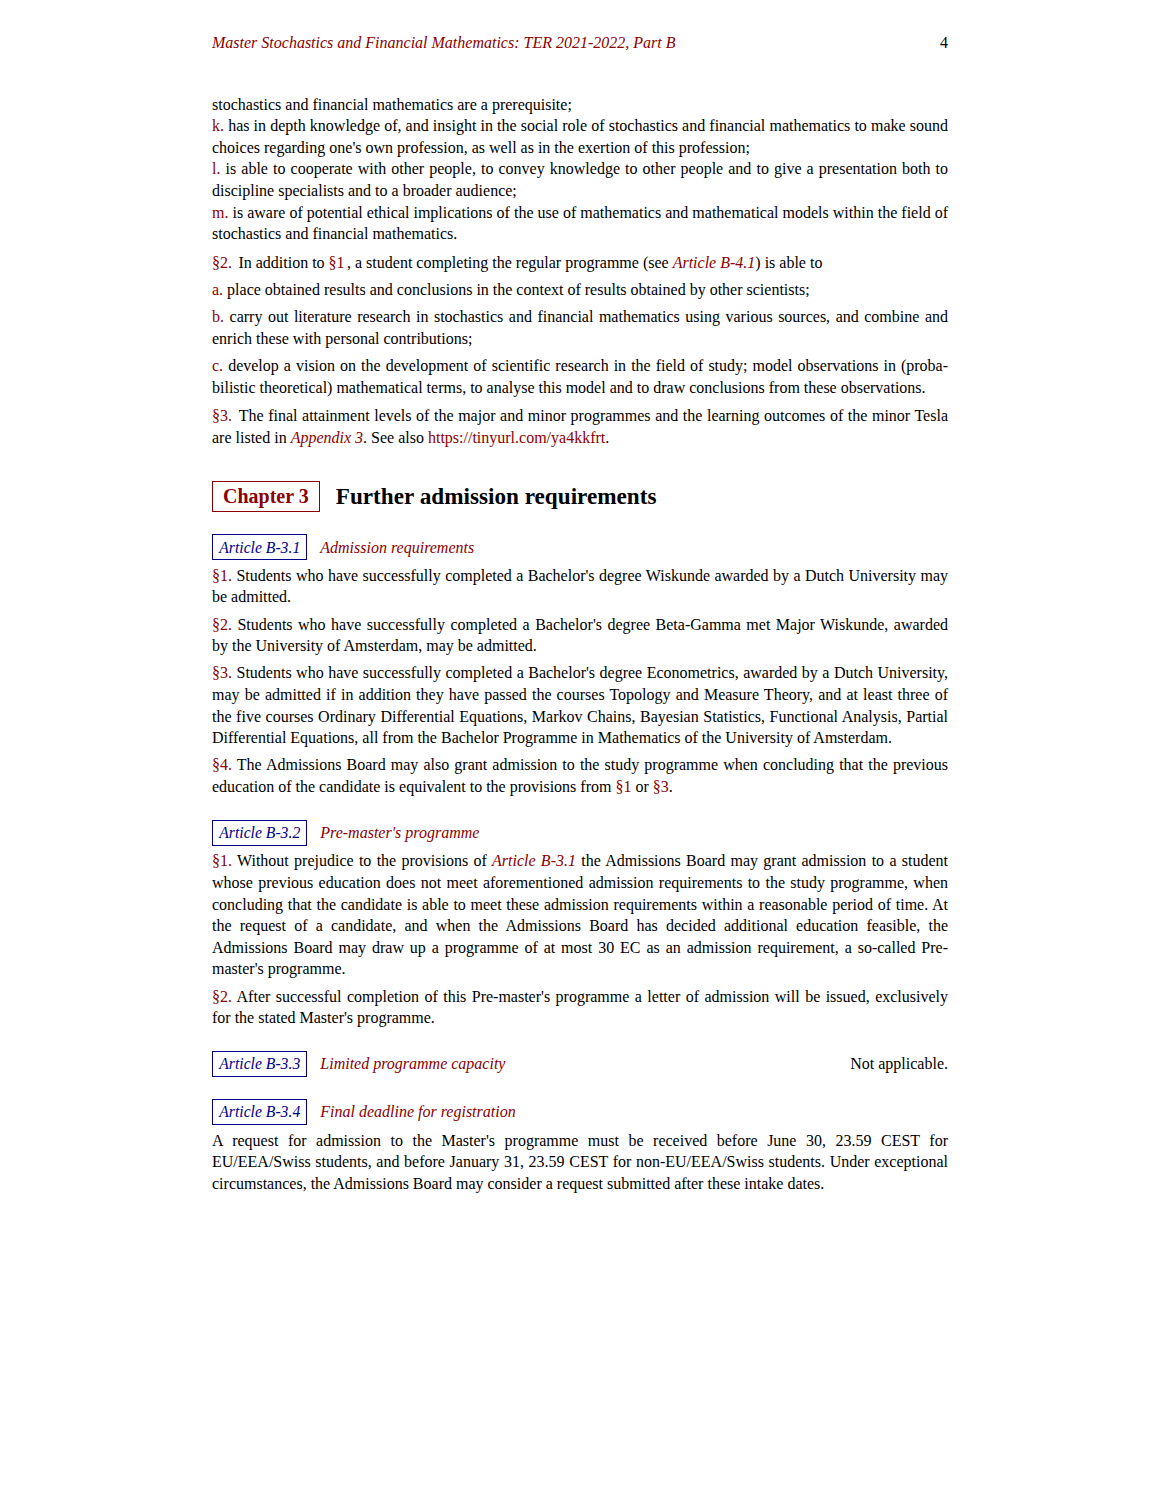Master Stochastics and Financial Mathematics: TER 2021-2022, Part B 4
stochastics and financial mathematics are a prerequisite;
k. has in depth knowledge of, and insight in the social role of stochastics and financial mathematics to make sound choices regarding one's own profession, as well as in the exertion of this profession;
l. is able to cooperate with other people, to convey knowledge to other people and to give a presentation both to discipline specialists and to a broader audience;
m. is aware of potential ethical implications of the use of mathematics and mathematical models within the field of stochastics and financial mathematics.
§2. In addition to §1, a student completing the regular programme (see Article B-4.1) is able to
a. place obtained results and conclusions in the context of results obtained by other scientists;
b. carry out literature research in stochastics and financial mathematics using various sources, and combine and enrich these with personal contributions;
c. develop a vision on the development of scientific research in the field of study; model observations in (probabilistic theoretical) mathematical terms, to analyse this model and to draw conclusions from these observations.
§3. The final attainment levels of the major and minor programmes and the learning outcomes of the minor Tesla are listed in Appendix 3. See also https://tinyurl.com/ya4kkfrt.
Chapter 3 Further admission requirements
Article B-3.1 Admission requirements
§1. Students who have successfully completed a Bachelor's degree Wiskunde awarded by a Dutch University may be admitted.
§2. Students who have successfully completed a Bachelor's degree Beta-Gamma met Major Wiskunde, awarded by the University of Amsterdam, may be admitted.
§3. Students who have successfully completed a Bachelor's degree Econometrics, awarded by a Dutch University, may be admitted if in addition they have passed the courses Topology and Measure Theory, and at least three of the five courses Ordinary Differential Equations, Markov Chains, Bayesian Statistics, Functional Analysis, Partial Differential Equations, all from the Bachelor Programme in Mathematics of the University of Amsterdam.
§4. The Admissions Board may also grant admission to the study programme when concluding that the previous education of the candidate is equivalent to the provisions from §1 or §3.
Article B-3.2 Pre-master's programme
§1. Without prejudice to the provisions of Article B-3.1 the Admissions Board may grant admission to a student whose previous education does not meet aforementioned admission requirements to the study programme, when concluding that the candidate is able to meet these admission requirements within a reasonable period of time. At the request of a candidate, and when the Admissions Board has decided additional education feasible, the Admissions Board may draw up a programme of at most 30 EC as an admission requirement, a so-called Pre-master's programme.
§2. After successful completion of this Pre-master's programme a letter of admission will be issued, exclusively for the stated Master's programme.
Article B-3.3 Limited programme capacity Not applicable.
Article B-3.4 Final deadline for registration
A request for admission to the Master's programme must be received before June 30, 23.59 CEST for EU/EEA/Swiss students, and before January 31, 23.59 CEST for non-EU/EEA/Swiss students. Under exceptional circumstances, the Admissions Board may consider a request submitted after these intake dates.